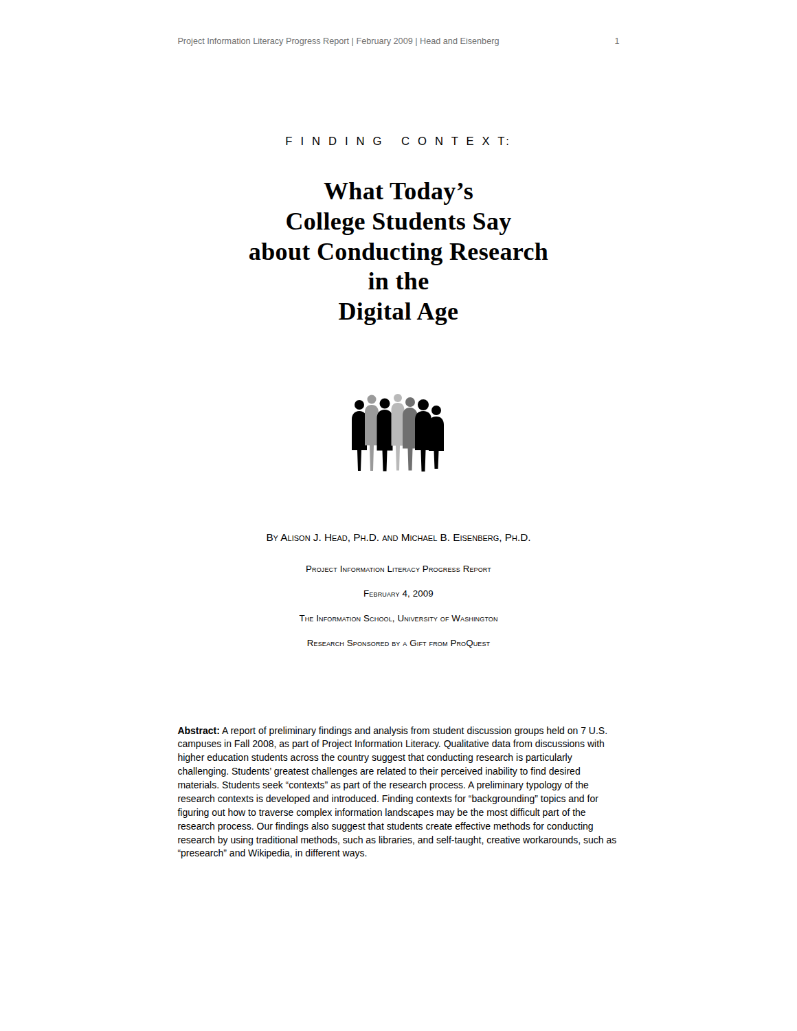Project Information Literacy Progress Report | February 2009 | Head and Eisenberg 1
F I N D I N G C O N T E X T:
What Today’s
College Students Say
about Conducting Research
in the
Digital Age
By Alison J. Head, Ph.D. and Michael B. Eisenberg, Ph.D.
Project Information Literacy Progress Report
February 4, 2009
The Information School, University of Washington
Research Sponsored by a Gift from ProQuest
Abstract: A report of preliminary findings and analysis from student discussion groups held on 7 U.S. campuses in Fall 2008, as part of Project Information Literacy. Qualitative data from discussions with higher education students across the country suggest that conducting research is particularly challenging. Students’ greatest challenges are related to their perceived inability to find desired materials. Students seek “contexts” as part of the research process. A preliminary typology of the research contexts is developed and introduced. Finding contexts for “backgrounding” topics and for figuring out how to traverse complex information landscapes may be the most difficult part of the research process. Our findings also suggest that students create effective methods for conducting research by using traditional methods, such as libraries, and self-taught, creative workarounds, such as “presearch” and Wikipedia, in different ways.